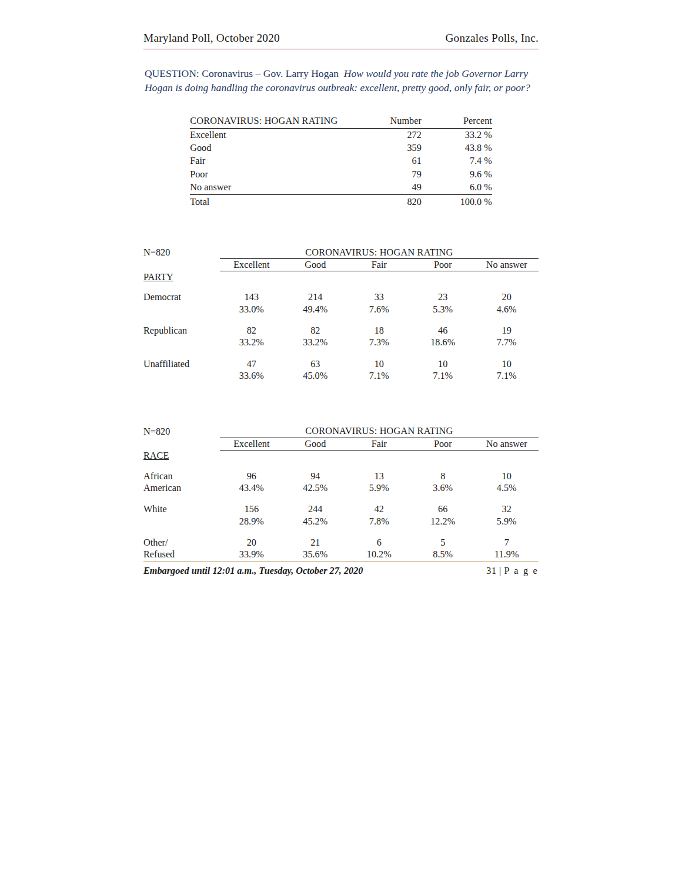Maryland Poll, October 2020
Gonzales Polls, Inc.
QUESTION: Coronavirus – Gov. Larry Hogan How would you rate the job Governor Larry Hogan is doing handling the coronavirus outbreak: excellent, pretty good, only fair, or poor?
| CORONAVIRUS: HOGAN RATING | Number | Percent |
| --- | --- | --- |
| Excellent | 272 | 33.2 % |
| Good | 359 | 43.8 % |
| Fair | 61 | 7.4 % |
| Poor | 79 | 9.6 % |
| No answer | 49 | 6.0 % |
| Total | 820 | 100.0 % |
| N=820 | CORONAVIRUS: HOGAN RATING |
| | Excellent | Good | Fair | Poor | No answer |
| PARTY | |
| Democrat | 143 | 214 | 33 | 23 | 20 |
| | 33.0% | 49.4% | 7.6% | 5.3% | 4.6% |
| Republican | 82 | 82 | 18 | 46 | 19 |
| | 33.2% | 33.2% | 7.3% | 18.6% | 7.7% |
| Unaffiliated | 47 | 63 | 10 | 10 | 10 |
| | 33.6% | 45.0% | 7.1% | 7.1% | 7.1% |
| N=820 | CORONAVIRUS: HOGAN RATING |
| | Excellent | Good | Fair | Poor | No answer |
| RACE | |
| African | 96 | 94 | 13 | 8 | 10 |
| American | 43.4% | 42.5% | 5.9% | 3.6% | 4.5% |
| White | 156 | 244 | 42 | 66 | 32 |
| | 28.9% | 45.2% | 7.8% | 12.2% | 5.9% |
| Other/ | 20 | 21 | 6 | 5 | 7 |
| Refused | 33.9% | 35.6% | 10.2% | 8.5% | 11.9% |
Embargoed until 12:01 a.m., Tuesday, October 27, 2020
31 | P a g e